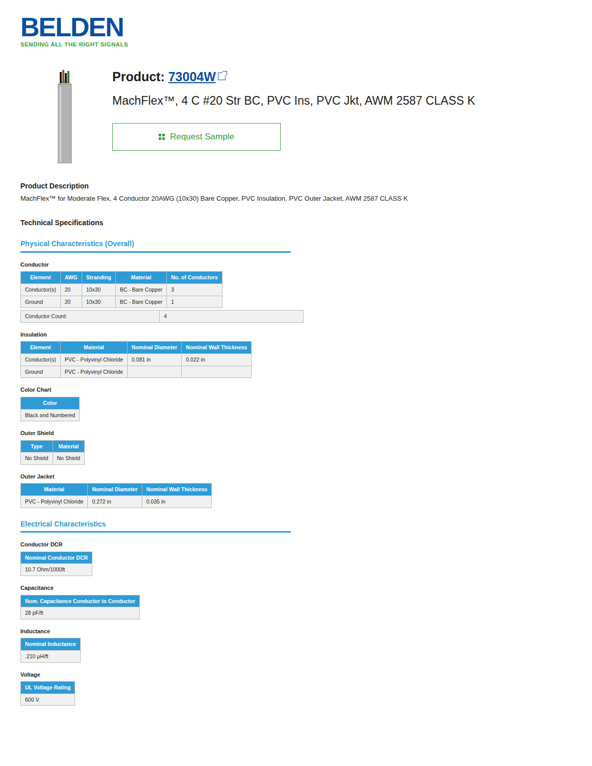BELDEN
SENDING ALL THE RIGHT SIGNALS
Product: 73004W
MachFlex™, 4 C #20 Str BC, PVC Ins, PVC Jkt, AWM 2587 CLASS K
Request Sample
Product Description
MachFlex™ for Moderate Flex, 4 Conductor 20AWG (10x30) Bare Copper, PVC Insulation, PVC Outer Jacket, AWM 2587 CLASS K
Technical Specifications
Physical Characteristics (Overall)
Conductor
| Element | AWG | Stranding | Material | No. of Conductors |
| --- | --- | --- | --- | --- |
| Conductor(s) | 20 | 10x30 | BC - Bare Copper | 3 |
| Ground | 20 | 10x30 | BC - Bare Copper | 1 |
| Conductor Count: | 4 |
Insulation
| Element | Material | Nominal Diameter | Nominal Wall Thickness |
| --- | --- | --- | --- |
| Conductor(s) | PVC - Polyvinyl Chloride | 0.081 in | 0.022 in |
| Ground | PVC - Polyvinyl Chloride | | |
Color Chart
| Color |
| --- |
| Black and Numbered |
Outer Shield
| Type | Material |
| --- | --- |
| No Shield | No Shield |
Outer Jacket
| Material | Nominal Diameter | Nominal Wall Thickness |
| --- | --- | --- |
| PVC - Polyvinyl Chloride | 0.272 in | 0.035 in |
Electrical Characteristics
Conductor DCR
| Nominal Conductor DCR |
| --- |
| 10.7 Ohm/1000ft |
Capacitance
| Nom. Capacitance Conductor to Conductor |
| --- |
| 28 pF/ft |
Inductance
| Nominal Inductance |
| --- |
| .210 µH/ft |
Voltage
| UL Voltage Rating |
| --- |
| 600 V |